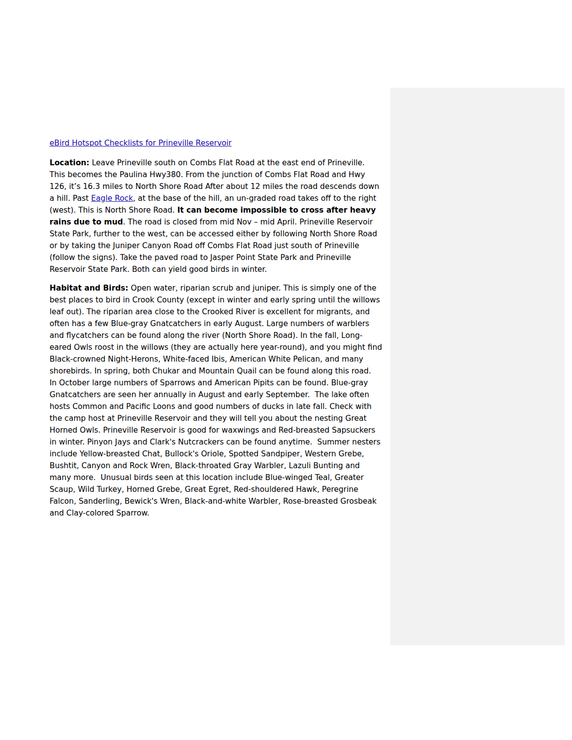eBird Hotspot Checklists for Prineville Reservoir
Location: Leave Prineville south on Combs Flat Road at the east end of Prineville. This becomes the Paulina Hwy380. From the junction of Combs Flat Road and Hwy 126, it’s 16.3 miles to North Shore Road After about 12 miles the road descends down a hill. Past Eagle Rock, at the base of the hill, an un-graded road takes off to the right (west). This is North Shore Road. It can become impossible to cross after heavy rains due to mud. The road is closed from mid Nov – mid April. Prineville Reservoir State Park, further to the west, can be accessed either by following North Shore Road or by taking the Juniper Canyon Road off Combs Flat Road just south of Prineville (follow the signs). Take the paved road to Jasper Point State Park and Prineville Reservoir State Park. Both can yield good birds in winter.
Habitat and Birds: Open water, riparian scrub and juniper. This is simply one of the best places to bird in Crook County (except in winter and early spring until the willows leaf out). The riparian area close to the Crooked River is excellent for migrants, and often has a few Blue-gray Gnatcatchers in early August. Large numbers of warblers and flycatchers can be found along the river (North Shore Road). In the fall, Long-eared Owls roost in the willows (they are actually here year-round), and you might find Black-crowned Night-Herons, White-faced Ibis, American White Pelican, and many shorebirds. In spring, both Chukar and Mountain Quail can be found along this road. In October large numbers of Sparrows and American Pipits can be found. Blue-gray Gnatcatchers are seen her annually in August and early September. The lake often hosts Common and Pacific Loons and good numbers of ducks in late fall. Check with the camp host at Prineville Reservoir and they will tell you about the nesting Great Horned Owls. Prineville Reservoir is good for waxwings and Red-breasted Sapsuckers in winter. Pinyon Jays and Clark's Nutcrackers can be found anytime. Summer nesters include Yellow-breasted Chat, Bullock's Oriole, Spotted Sandpiper, Western Grebe, Bushtit, Canyon and Rock Wren, Black-throated Gray Warbler, Lazuli Bunting and many more. Unusual birds seen at this location include Blue-winged Teal, Greater Scaup, Wild Turkey, Horned Grebe, Great Egret, Red-shouldered Hawk, Peregrine Falcon, Sanderling, Bewick's Wren, Black-and-white Warbler, Rose-breasted Grosbeak and Clay-colored Sparrow.